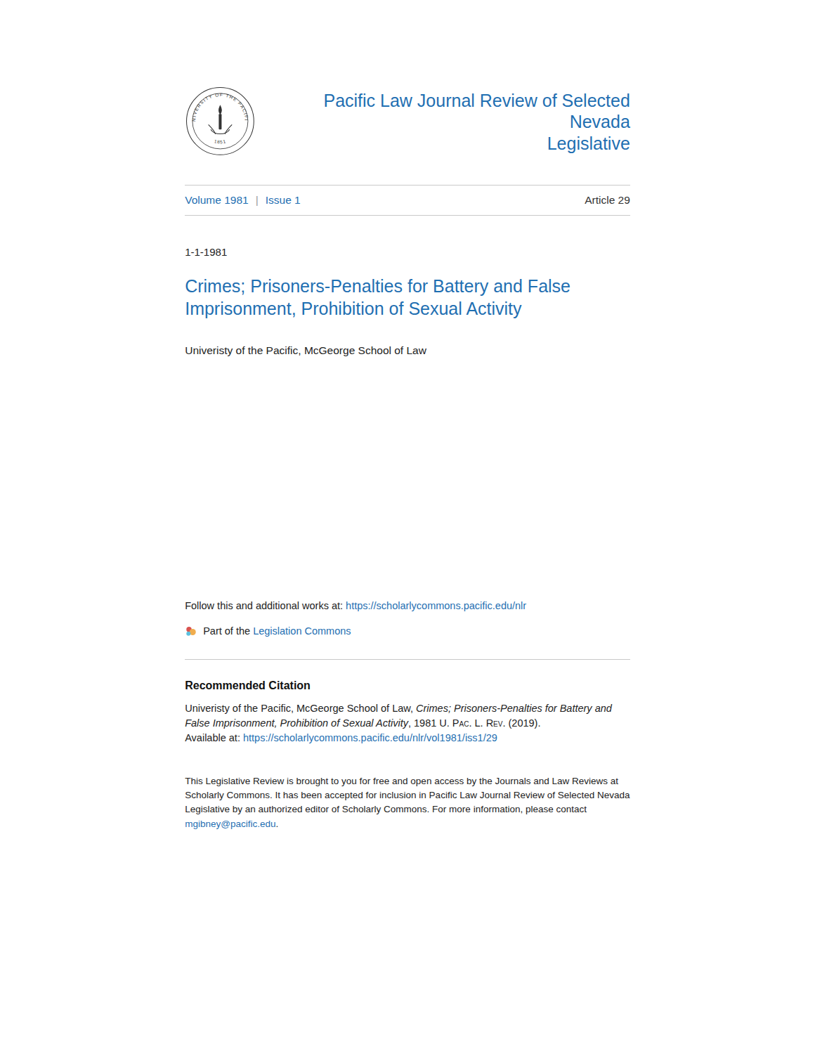UNIVERSITY OF THE PACIFIC 1851
Pacific Law Journal Review of Selected Nevada
Legislative
Volume 1981|Issue 1
Article 29
1-1-1981
Crimes; Prisoners-Penalties for Battery and False Imprisonment, Prohibition of Sexual Activity
Univeristy of the Pacific, McGeorge School of Law
Follow this and additional works at: https://scholarlycommons.pacific.edu/nlr
Part of the Legislation Commons
Recommended Citation
Univeristy of the Pacific, McGeorge School of Law, Crimes; Prisoners-Penalties for Battery and False Imprisonment, Prohibition of Sexual Activity, 1981 U. Pac. L. Rev. (2019).
Available at: https://scholarlycommons.pacific.edu/nlr/vol1981/iss1/29
This Legislative Review is brought to you for free and open access by the Journals and Law Reviews at Scholarly Commons. It has been accepted for inclusion in Pacific Law Journal Review of Selected Nevada Legislative by an authorized editor of Scholarly Commons. For more information, please contact mgibney@pacific.edu.